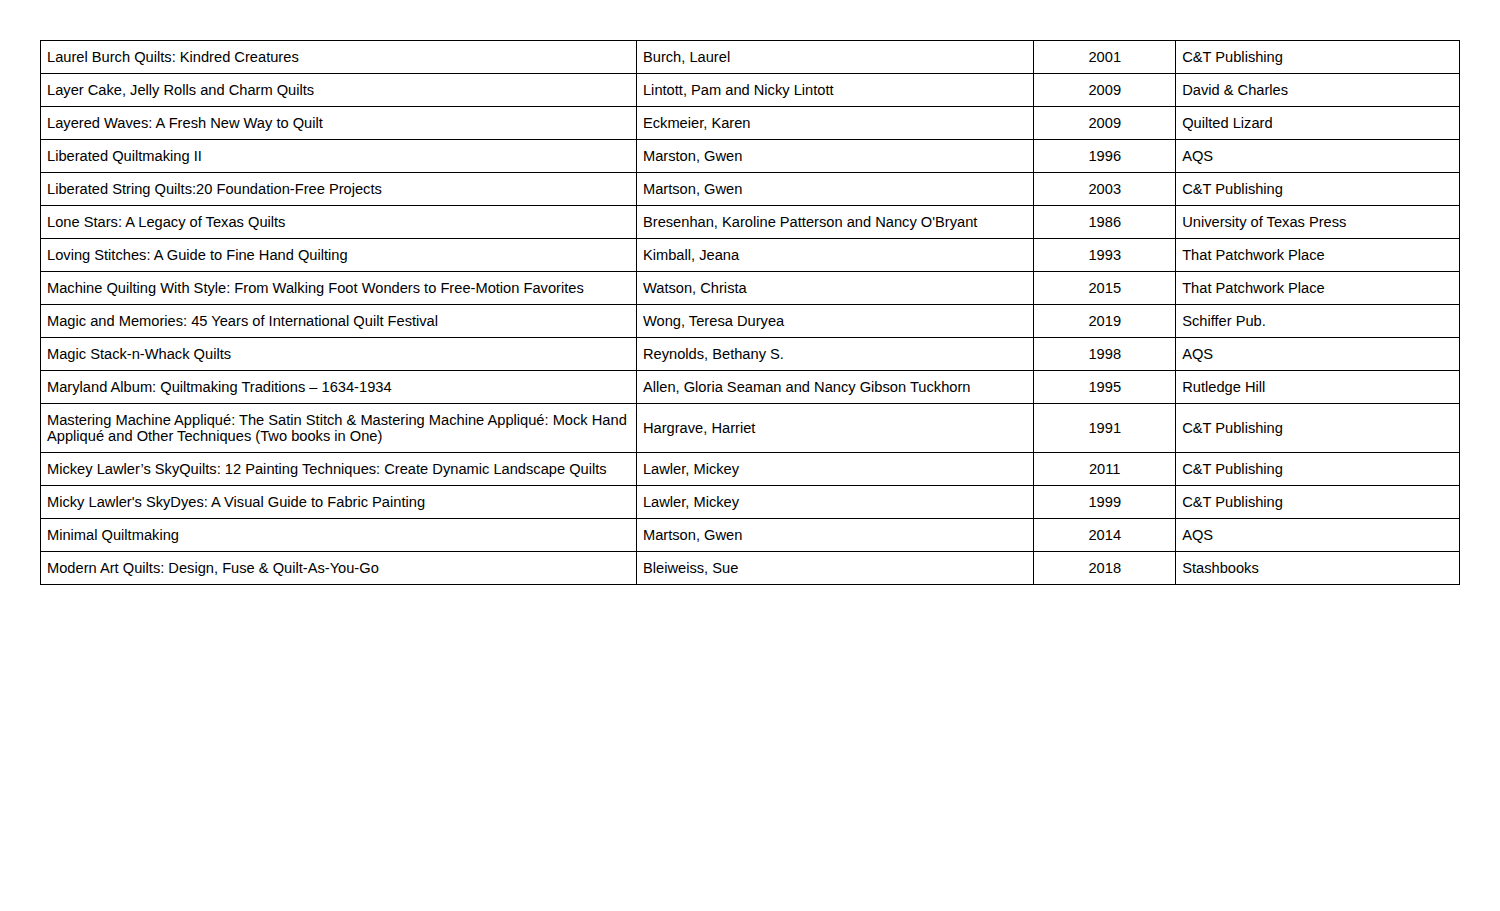| Laurel Burch Quilts: Kindred Creatures | Burch, Laurel | 2001 | C&T Publishing |
| Layer Cake, Jelly Rolls and Charm Quilts | Lintott, Pam and Nicky Lintott | 2009 | David & Charles |
| Layered Waves: A Fresh New Way to Quilt | Eckmeier, Karen | 2009 | Quilted Lizard |
| Liberated Quiltmaking II | Marston, Gwen | 1996 | AQS |
| Liberated String Quilts:20 Foundation-Free Projects | Martson, Gwen | 2003 | C&T Publishing |
| Lone Stars: A Legacy of Texas Quilts | Bresenhan, Karoline Patterson and Nancy O'Bryant | 1986 | University of Texas Press |
| Loving Stitches: A Guide to Fine Hand Quilting | Kimball, Jeana | 1993 | That Patchwork Place |
| Machine Quilting With Style: From Walking Foot Wonders to Free-Motion Favorites | Watson, Christa | 2015 | That Patchwork Place |
| Magic and Memories: 45 Years of International Quilt Festival | Wong, Teresa Duryea | 2019 | Schiffer Pub. |
| Magic Stack-n-Whack Quilts | Reynolds, Bethany S. | 1998 | AQS |
| Maryland Album: Quiltmaking Traditions – 1634-1934 | Allen, Gloria Seaman and Nancy Gibson Tuckhorn | 1995 | Rutledge Hill |
| Mastering Machine Appliqué: The Satin Stitch & Mastering Machine Appliqué: Mock Hand Appliqué and Other Techniques (Two books in One) | Hargrave, Harriet | 1991 | C&T Publishing |
| Mickey Lawler’s SkyQuilts: 12 Painting Techniques: Create Dynamic Landscape Quilts | Lawler, Mickey | 2011 | C&T Publishing |
| Micky Lawler's SkyDyes: A Visual Guide to Fabric Painting | Lawler, Mickey | 1999 | C&T Publishing |
| Minimal Quiltmaking | Martson, Gwen | 2014 | AQS |
| Modern Art Quilts: Design, Fuse & Quilt-As-You-Go | Bleiweiss, Sue | 2018 | Stashbooks |